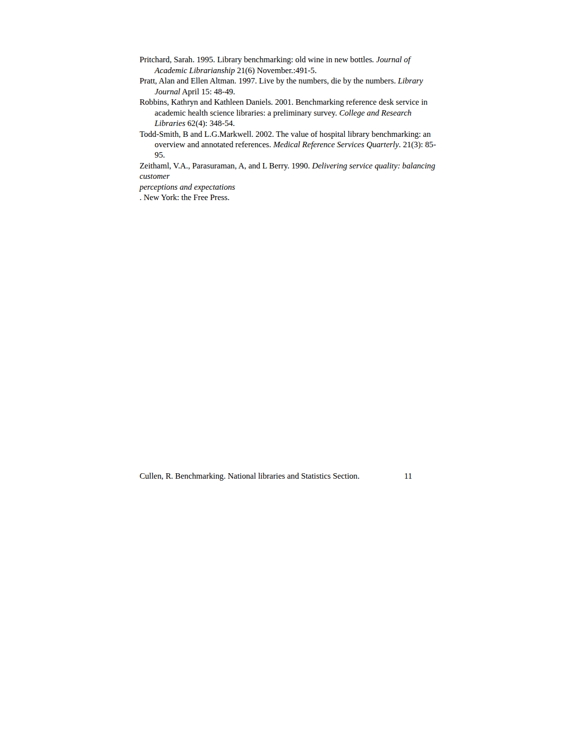Pritchard, Sarah. 1995. Library benchmarking: old wine in new bottles. Journal of Academic Librarianship 21(6) November.:491-5.
Pratt, Alan and Ellen Altman. 1997. Live by the numbers, die by the numbers. Library Journal April 15: 48-49.
Robbins, Kathryn and Kathleen Daniels. 2001. Benchmarking reference desk service in academic health science libraries: a preliminary survey. College and Research Libraries 62(4): 348-54.
Todd-Smith, B and L.G.Markwell. 2002. The value of hospital library benchmarking: an overview and annotated references. Medical Reference Services Quarterly. 21(3): 85-95.
Zeithaml, V.A., Parasuraman, A, and L Berry. 1990. Delivering service quality: balancing customer perceptions and expectations. New York: the Free Press.
Cullen, R. Benchmarking. National libraries and Statistics Section. 11